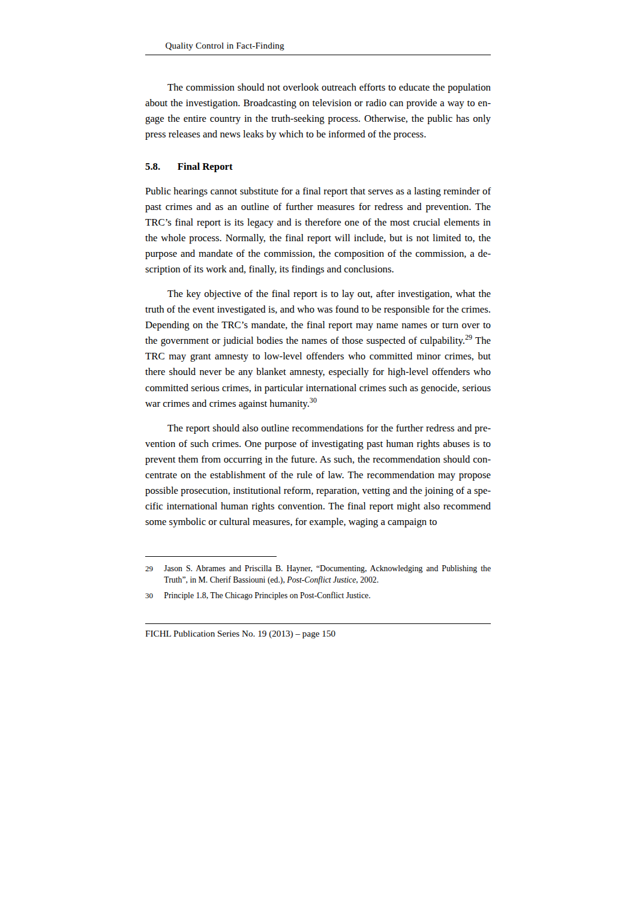Quality Control in Fact-Finding
The commission should not overlook outreach efforts to educate the population about the investigation. Broadcasting on television or radio can provide a way to engage the entire country in the truth-seeking process. Otherwise, the public has only press releases and news leaks by which to be informed of the process.
5.8. Final Report
Public hearings cannot substitute for a final report that serves as a lasting reminder of past crimes and as an outline of further measures for redress and prevention. The TRC’s final report is its legacy and is therefore one of the most crucial elements in the whole process. Normally, the final report will include, but is not limited to, the purpose and mandate of the commission, the composition of the commission, a description of its work and, finally, its findings and conclusions.
The key objective of the final report is to lay out, after investigation, what the truth of the event investigated is, and who was found to be responsible for the crimes. Depending on the TRC’s mandate, the final report may name names or turn over to the government or judicial bodies the names of those suspected of culpability.29 The TRC may grant amnesty to low-level offenders who committed minor crimes, but there should never be any blanket amnesty, especially for high-level offenders who committed serious crimes, in particular international crimes such as genocide, serious war crimes and crimes against humanity.30
The report should also outline recommendations for the further redress and prevention of such crimes. One purpose of investigating past human rights abuses is to prevent them from occurring in the future. As such, the recommendation should concentrate on the establishment of the rule of law. The recommendation may propose possible prosecution, institutional reform, reparation, vetting and the joining of a specific international human rights convention. The final report might also recommend some symbolic or cultural measures, for example, waging a campaign to
29
Jason S. Abrames and Priscilla B. Hayner, “Documenting, Acknowledging and Publishing the Truth”, in M. Cherif Bassiouni (ed.), Post-Conflict Justice, 2002.
30
Principle 1.8, The Chicago Principles on Post-Conflict Justice.
FICHL Publication Series No. 19 (2013) – page 150